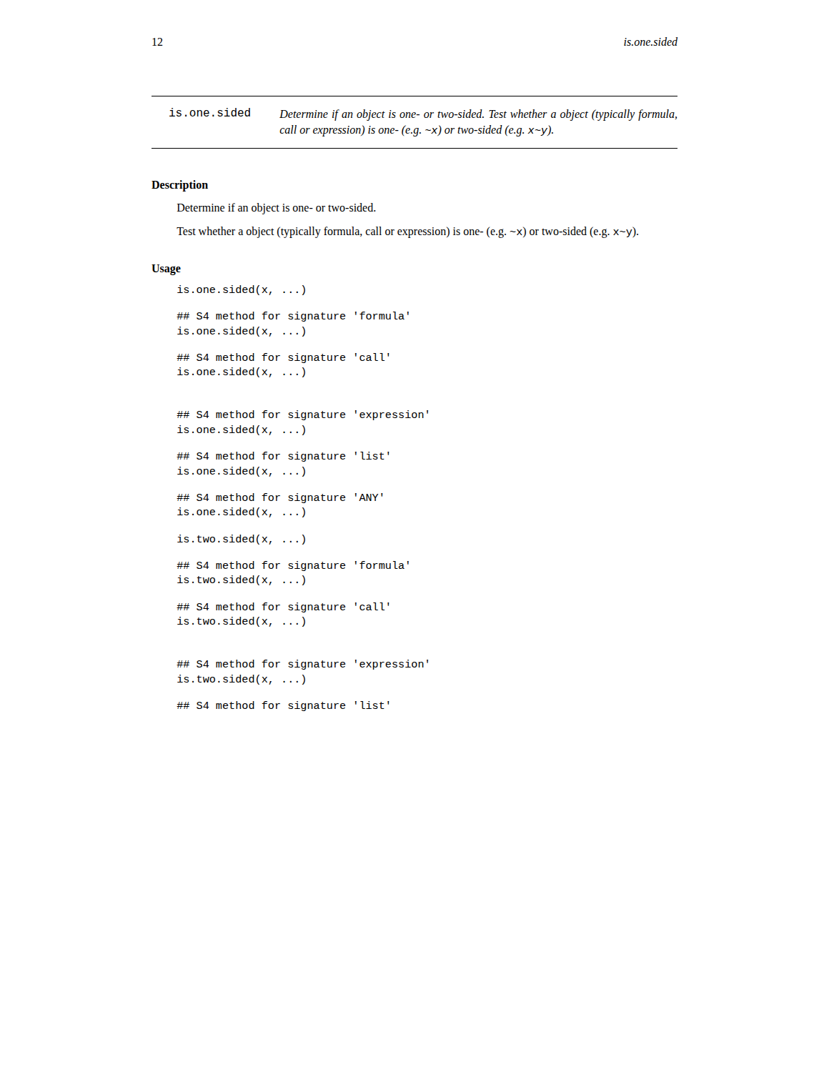12 is.one.sided
is.one.sided
Determine if an object is one- or two-sided. Test whether a object (typically formula, call or expression) is one- (e.g. ~x) or two-sided (e.g. x~y).
Description
Determine if an object is one- or two-sided.
Test whether a object (typically formula, call or expression) is one- (e.g. ~x) or two-sided (e.g. x~y).
Usage
is.one.sided(x, ...)
## S4 method for signature 'formula'
is.one.sided(x, ...)
## S4 method for signature 'call'
is.one.sided(x, ...)
## S4 method for signature 'expression'
is.one.sided(x, ...)
## S4 method for signature 'list'
is.one.sided(x, ...)
## S4 method for signature 'ANY'
is.one.sided(x, ...)
is.two.sided(x, ...)
## S4 method for signature 'formula'
is.two.sided(x, ...)
## S4 method for signature 'call'
is.two.sided(x, ...)
## S4 method for signature 'expression'
is.two.sided(x, ...)
## S4 method for signature 'list'